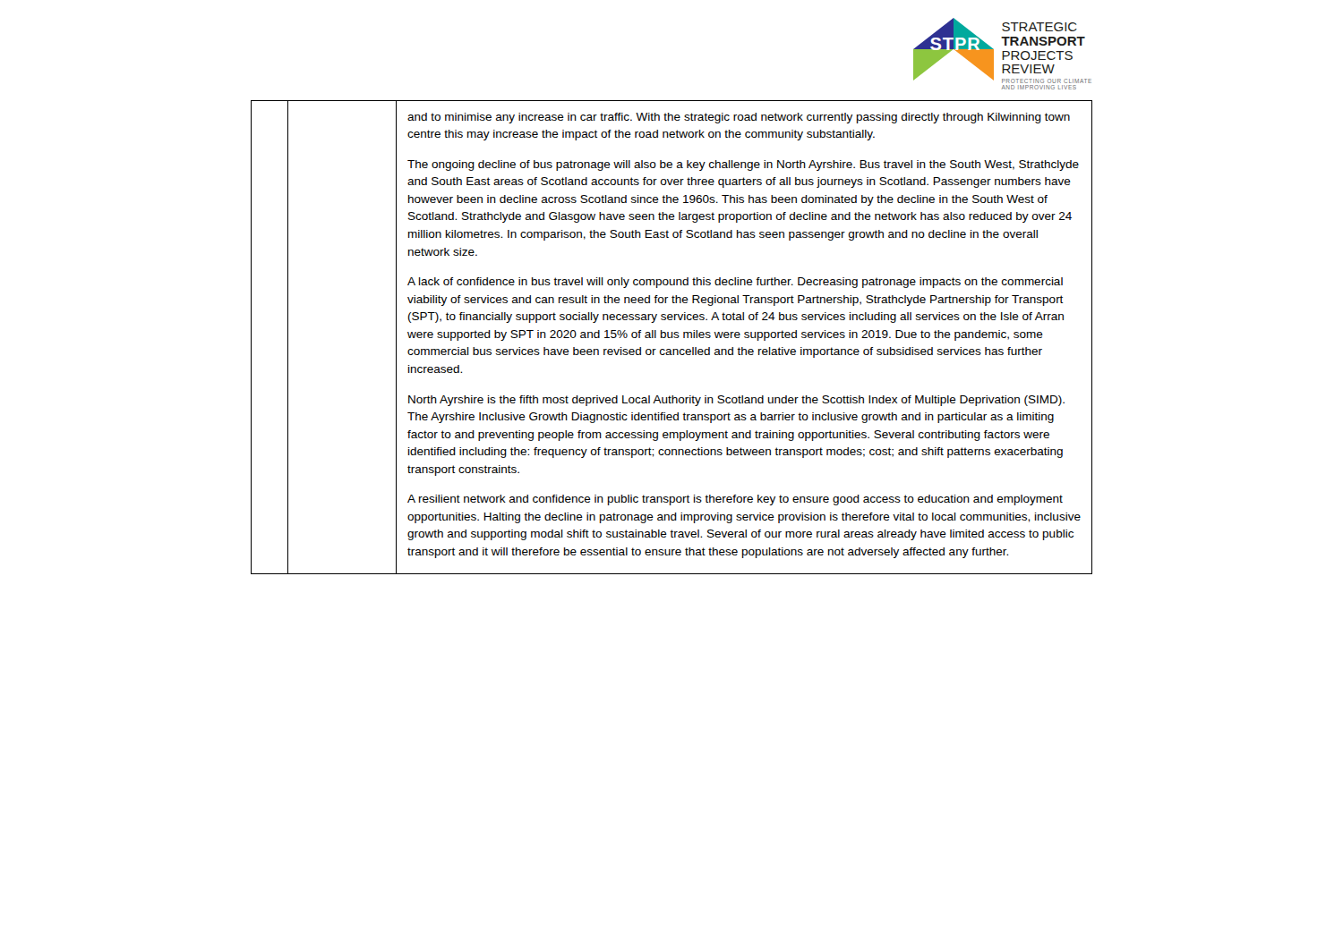STPR
STRATEGIC
TRANSPORT
PROJECTS
REVIEW
PROTECTING OUR CLIMATE
AND IMPROVING LIVES
| | | and to minimise any increase in car traffic. With the strategic road network currently passing directly through Kilwinning town centre this may increase the impact of the road network on the community substantially. The ongoing decline of bus patronage will also be a key challenge in North Ayrshire. Bus travel in the South West, Strathclyde and South East areas of Scotland accounts for over three quarters of all bus journeys in Scotland. Passenger numbers have however been in decline across Scotland since the 1960s. This has been dominated by the decline in the South West of Scotland. Strathclyde and Glasgow have seen the largest proportion of decline and the network has also reduced by over 24 million kilometres. In comparison, the South East of Scotland has seen passenger growth and no decline in the overall network size. A lack of confidence in bus travel will only compound this decline further. Decreasing patronage impacts on the commercial viability of services and can result in the need for the Regional Transport Partnership, Strathclyde Partnership for Transport (SPT), to financially support socially necessary services. A total of 24 bus services including all services on the Isle of Arran were supported by SPT in 2020 and 15% of all bus miles were supported services in 2019. Due to the pandemic, some commercial bus services have been revised or cancelled and the relative importance of subsidised services has further increased. North Ayrshire is the fifth most deprived Local Authority in Scotland under the Scottish Index of Multiple Deprivation (SIMD). The Ayrshire Inclusive Growth Diagnostic identified transport as a barrier to inclusive growth and in particular as a limiting factor to and preventing people from accessing employment and training opportunities. Several contributing factors were identified including the: frequency of transport; connections between transport modes; cost; and shift patterns exacerbating transport constraints. A resilient network and confidence in public transport is therefore key to ensure good access to education and employment opportunities. Halting the decline in patronage and improving service provision is therefore vital to local communities, inclusive growth and supporting modal shift to sustainable travel. Several of our more rural areas already have limited access to public transport and it will therefore be essential to ensure that these populations are not adversely affected any further. |